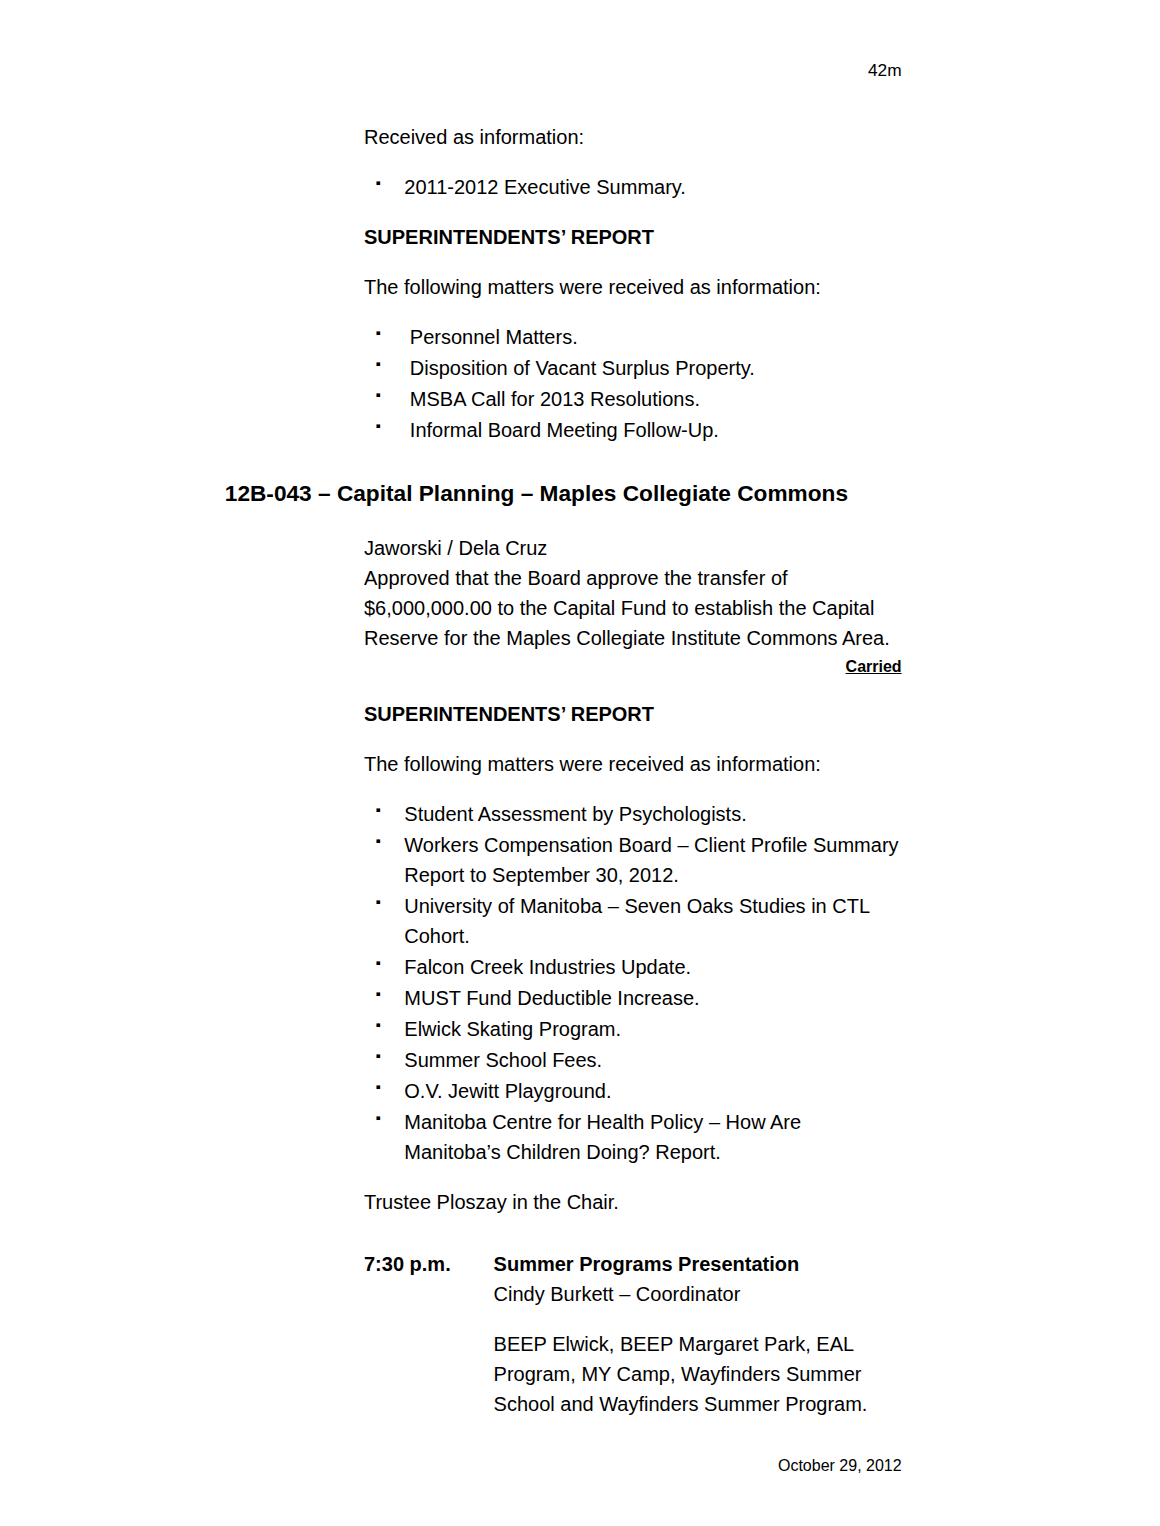42m
Received as information:
2011-2012 Executive Summary.
SUPERINTENDENTS’ REPORT
The following matters were received as information:
Personnel Matters.
Disposition of Vacant Surplus Property.
MSBA Call for 2013 Resolutions.
Informal Board Meeting Follow-Up.
12B-043 – Capital Planning – Maples Collegiate Commons
Jaworski / Dela Cruz
Approved that the Board approve the transfer of $6,000,000.00 to the Capital Fund to establish the Capital Reserve for the Maples Collegiate Institute Commons Area. Carried
SUPERINTENDENTS’ REPORT
The following matters were received as information:
Student Assessment by Psychologists.
Workers Compensation Board – Client Profile Summary Report to September 30, 2012.
University of Manitoba – Seven Oaks Studies in CTL Cohort.
Falcon Creek Industries Update.
MUST Fund Deductible Increase.
Elwick Skating Program.
Summer School Fees.
O.V. Jewitt Playground.
Manitoba Centre for Health Policy – How Are Manitoba’s Children Doing? Report.
Trustee Ploszay in the Chair.
7:30 p.m.
Summer Programs Presentation
Cindy Burkett – Coordinator
BEEP Elwick, BEEP Margaret Park, EAL Program, MY Camp, Wayfinders Summer School and Wayfinders Summer Program.
October 29, 2012